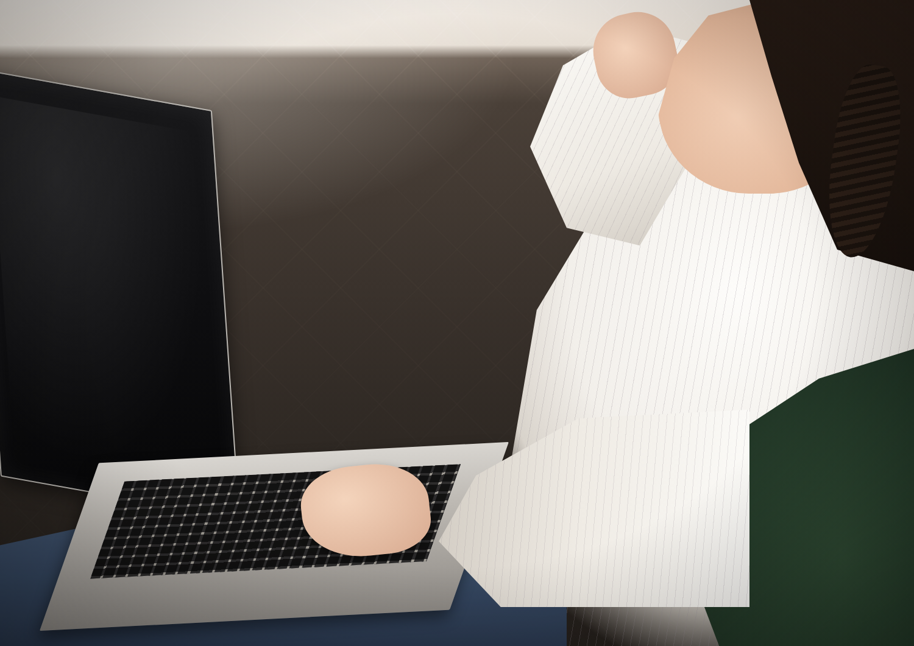A young woman sits on a couch, one hand on her forehead, typing on a laptop resting on her lap.